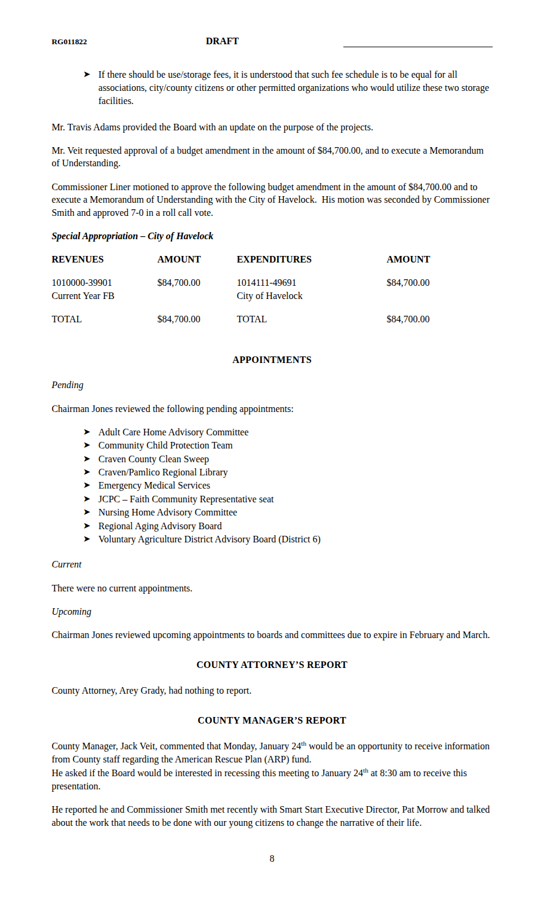RG011822
DRAFT
If there should be use/storage fees, it is understood that such fee schedule is to be equal for all associations, city/county citizens or other permitted organizations who would utilize these two storage facilities.
Mr. Travis Adams provided the Board with an update on the purpose of the projects.
Mr. Veit requested approval of a budget amendment in the amount of $84,700.00, and to execute a Memorandum of Understanding.
Commissioner Liner motioned to approve the following budget amendment in the amount of $84,700.00 and to execute a Memorandum of Understanding with the City of Havelock. His motion was seconded by Commissioner Smith and approved 7-0 in a roll call vote.
Special Appropriation – City of Havelock
| REVENUES | AMOUNT | EXPENDITURES | AMOUNT |
| --- | --- | --- | --- |
| 1010000-39901 Current Year FB | $84,700.00 | 1014111-49691 City of Havelock | $84,700.00 |
| TOTAL | $84,700.00 | TOTAL | $84,700.00 |
APPOINTMENTS
Pending
Chairman Jones reviewed the following pending appointments:
Adult Care Home Advisory Committee
Community Child Protection Team
Craven County Clean Sweep
Craven/Pamlico Regional Library
Emergency Medical Services
JCPC – Faith Community Representative seat
Nursing Home Advisory Committee
Regional Aging Advisory Board
Voluntary Agriculture District Advisory Board (District 6)
Current
There were no current appointments.
Upcoming
Chairman Jones reviewed upcoming appointments to boards and committees due to expire in February and March.
COUNTY ATTORNEY’S REPORT
County Attorney, Arey Grady, had nothing to report.
COUNTY MANAGER’S REPORT
County Manager, Jack Veit, commented that Monday, January 24th would be an opportunity to receive information from County staff regarding the American Rescue Plan (ARP) fund.
He asked if the Board would be interested in recessing this meeting to January 24th at 8:30 am to receive this presentation.
He reported he and Commissioner Smith met recently with Smart Start Executive Director, Pat Morrow and talked about the work that needs to be done with our young citizens to change the narrative of their life.
8